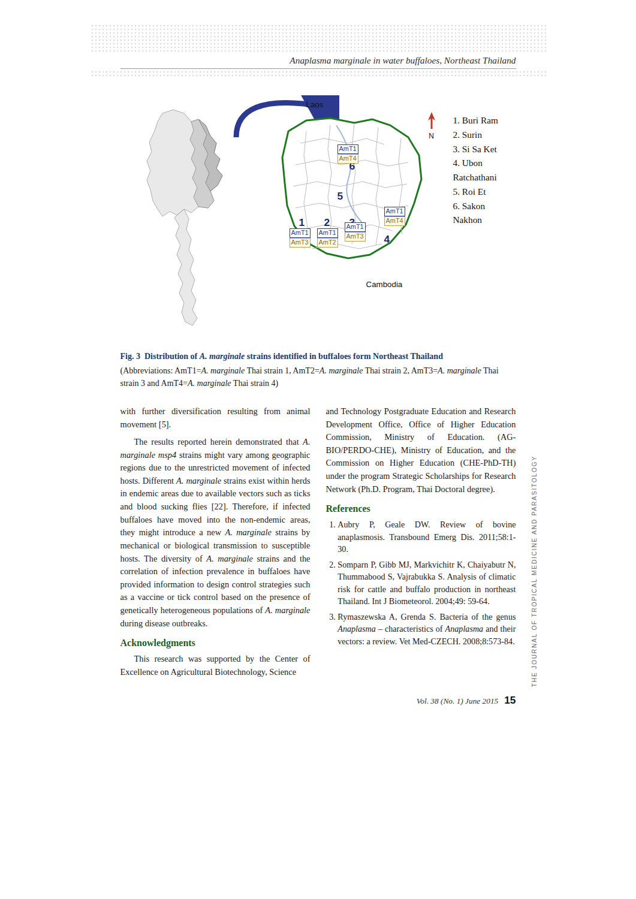Anaplasma marginale in water buffaloes, Northeast Thailand
Laos
Cambodia
N
6
5
1
2
3
4
AmT1
AmT4
AmT1
AmT4
AmT1
AmT3
AmT1
AmT2
AmT1
AmT3
1. Buri Ram
2. Surin
3. Si Sa Ket
4. Ubon Ratchathani
5. Roi Et
6. Sakon Nakhon
Fig. 3 Distribution of A. marginale strains identified in buffaloes form Northeast Thailand
(Abbreviations: AmT1=A. marginale Thai strain 1, AmT2=A. marginale Thai strain 2, AmT3=A. marginale Thai strain 3 and AmT4=A. marginale Thai strain 4)
with further diversification resulting from animal movement [5].
The results reported herein demonstrated that A. marginale msp4 strains might vary among geographic regions due to the unrestricted movement of infected hosts. Different A. marginale strains exist within herds in endemic areas due to available vectors such as ticks and blood sucking flies [22]. Therefore, if infected buffaloes have moved into the non-endemic areas, they might introduce a new A. marginale strains by mechanical or biological transmission to susceptible hosts. The diversity of A. marginale strains and the correlation of infection prevalence in buffaloes have provided information to design control strategies such as a vaccine or tick control based on the presence of genetically heterogeneous populations of A. marginale during disease outbreaks.
Acknowledgments
This research was supported by the Center of Excellence on Agricultural Biotechnology, Science
and Technology Postgraduate Education and Research Development Office, Office of Higher Education Commission, Ministry of Education. (AG-BIO/PERDO-CHE), Ministry of Education, and the Commission on Higher Education (CHE-PhD-TH) under the program Strategic Scholarships for Research Network (Ph.D. Program, Thai Doctoral degree).
References
Aubry P, Geale DW. Review of bovine anaplasmosis. Transbound Emerg Dis. 2011;58:1-30.
Somparn P, Gibb MJ, Markvichitr K, Chaiyabutr N, Thummabood S, Vajrabukka S. Analysis of climatic risk for cattle and buffalo production in northeast Thailand. Int J Biometeorol. 2004;49: 59-64.
Rymaszewska A, Grenda S. Bacteria of the genus Anaplasma – characteristics of Anaplasma and their vectors: a review. Vet Med-CZECH. 2008;8:573-84.
The Journal of Tropical Medicine and Parasitology
Vol. 38 (No. 1) June 2015 15